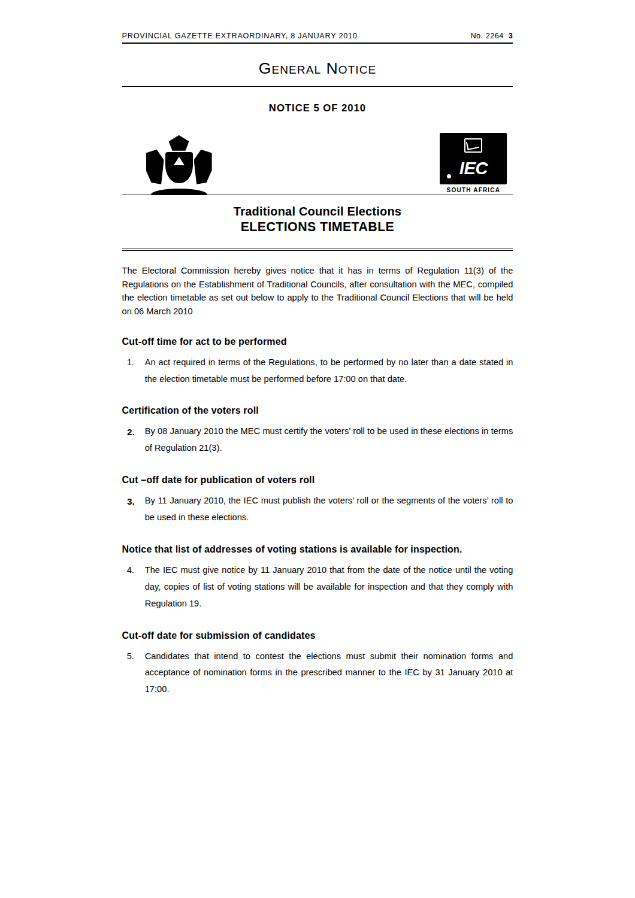PROVINCIAL GAZETTE EXTRAORDINARY, 8 JANUARY 2010 No. 2264 3
General Notice
NOTICE 5 OF 2010
IEC
SOUTH AFRICA
Traditional Council Elections
ELECTIONS TIMETABLE
The Electoral Commission hereby gives notice that it has in terms of Regulation 11(3) of the Regulations on the Establishment of Traditional Councils, after consultation with the MEC, compiled the election timetable as set out below to apply to the Traditional Council Elections that will be held on 06 March 2010
Cut-off time for act to be performed
1. An act required in terms of the Regulations, to be performed by no later than a date stated in the election timetable must be performed before 17:00 on that date.
Certification of the voters roll
2. By 08 January 2010 the MEC must certify the voters’ roll to be used in these elections in terms of Regulation 21(3).
Cut –off date for publication of voters roll
3. By 11 January 2010, the IEC must publish the voters’ roll or the segments of the voters’ roll to be used in these elections.
Notice that list of addresses of voting stations is available for inspection.
4. The IEC must give notice by 11 January 2010 that from the date of the notice until the voting day, copies of list of voting stations will be available for inspection and that they comply with Regulation 19.
Cut-off date for submission of candidates
5. Candidates that intend to contest the elections must submit their nomination forms and acceptance of nomination forms in the prescribed manner to the IEC by 31 January 2010 at 17:00.